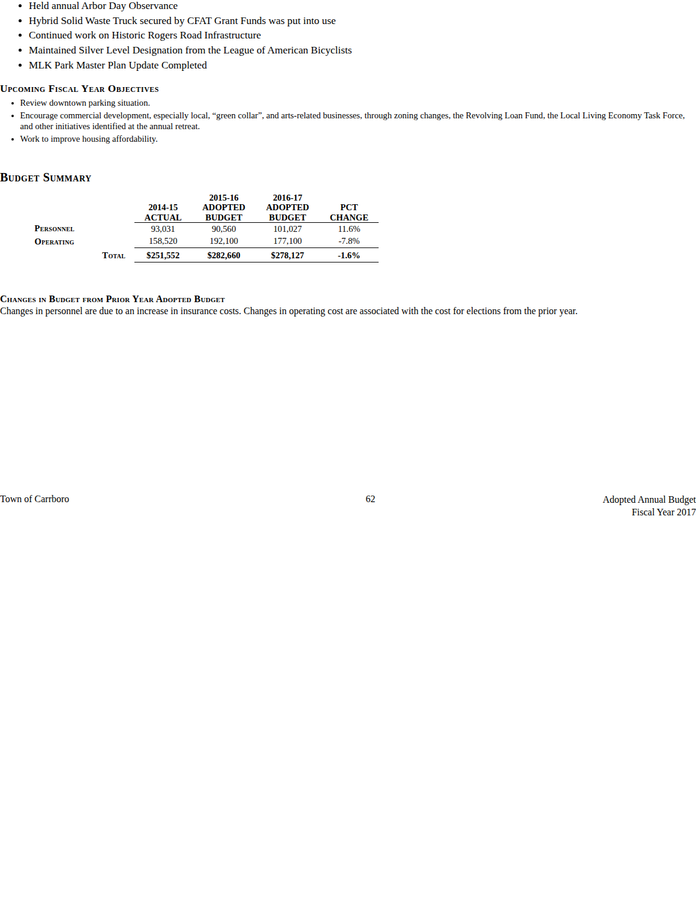Held annual Arbor Day Observance
Hybrid Solid Waste Truck secured by CFAT Grant Funds was put into use
Continued work on Historic Rogers Road Infrastructure
Maintained Silver Level Designation from the League of American Bicyclists
MLK Park Master Plan Update Completed
Upcoming Fiscal Year Objectives
Review downtown parking situation.
Encourage commercial development, especially local, “green collar”, and arts-related businesses, through zoning changes, the Revolving Loan Fund, the Local Living Economy Task Force, and other initiatives identified at the annual retreat.
Work to improve housing affordability.
Budget Summary
| | | 2014-15 ACTUAL | 2015-16 ADOPTED BUDGET | 2016-17 ADOPTED BUDGET | PCT CHANGE |
| --- | --- | --- | --- | --- | --- |
| Personnel | | 93,031 | 90,560 | 101,027 | 11.6% |
| Operating | | 158,520 | 192,100 | 177,100 | -7.8% |
| | Total | $251,552 | $282,660 | $278,127 | -1.6% |
Changes in Budget from Prior Year Adopted Budget
Changes in personnel are due to an increase in insurance costs. Changes in operating cost are associated with the cost for elections from the prior year.
Town of Carrboro
62
Adopted Annual Budget
Fiscal Year 2017